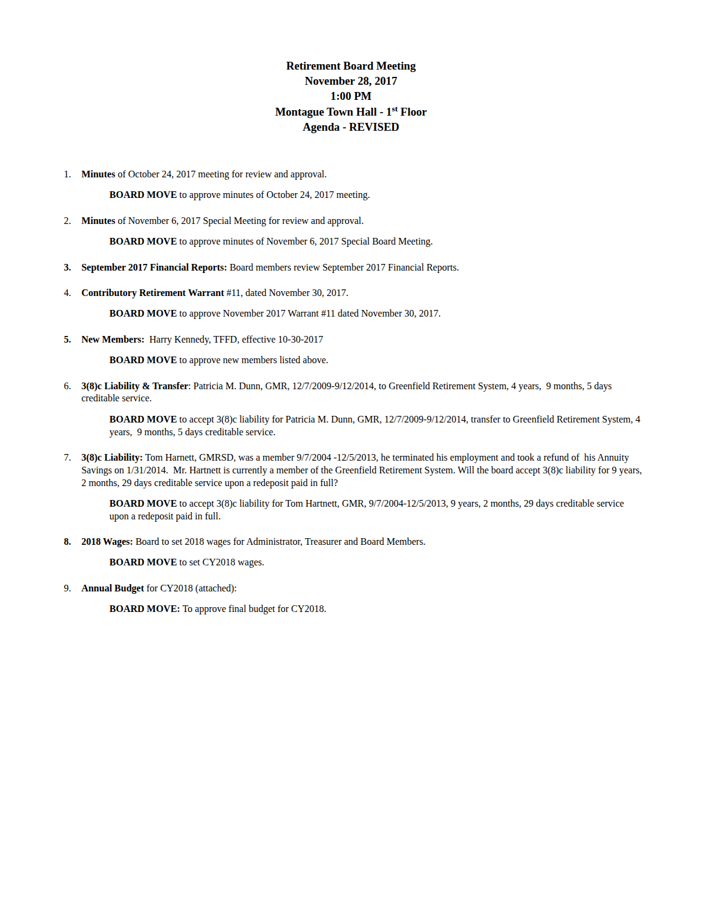Retirement Board Meeting November 28, 2017 1:00 PM Montague Town Hall - 1st Floor Agenda - REVISED
Minutes of October 24, 2017 meeting for review and approval.
BOARD MOVE to approve minutes of October 24, 2017 meeting.
Minutes of November 6, 2017 Special Meeting for review and approval.
BOARD MOVE to approve minutes of November 6, 2017 Special Board Meeting.
September 2017 Financial Reports: Board members review September 2017 Financial Reports.
Contributory Retirement Warrant #11, dated November 30, 2017.
BOARD MOVE to approve November 2017 Warrant #11 dated November 30, 2017.
New Members: Harry Kennedy, TFFD, effective 10-30-2017
BOARD MOVE to approve new members listed above.
3(8)c Liability & Transfer: Patricia M. Dunn, GMR, 12/7/2009-9/12/2014, to Greenfield Retirement System, 4 years, 9 months, 5 days creditable service.
BOARD MOVE to accept 3(8)c liability for Patricia M. Dunn, GMR, 12/7/2009-9/12/2014, transfer to Greenfield Retirement System, 4 years, 9 months, 5 days creditable service.
3(8)c Liability: Tom Harnett, GMRSD, was a member 9/7/2004 -12/5/2013, he terminated his employment and took a refund of his Annuity Savings on 1/31/2014. Mr. Hartnett is currently a member of the Greenfield Retirement System. Will the board accept 3(8)c liability for 9 years, 2 months, 29 days creditable service upon a redeposit paid in full?
BOARD MOVE to accept 3(8)c liability for Tom Hartnett, GMR, 9/7/2004-12/5/2013, 9 years, 2 months, 29 days creditable service upon a redeposit paid in full.
2018 Wages: Board to set 2018 wages for Administrator, Treasurer and Board Members.
BOARD MOVE to set CY2018 wages.
Annual Budget for CY2018 (attached):
BOARD MOVE: To approve final budget for CY2018.